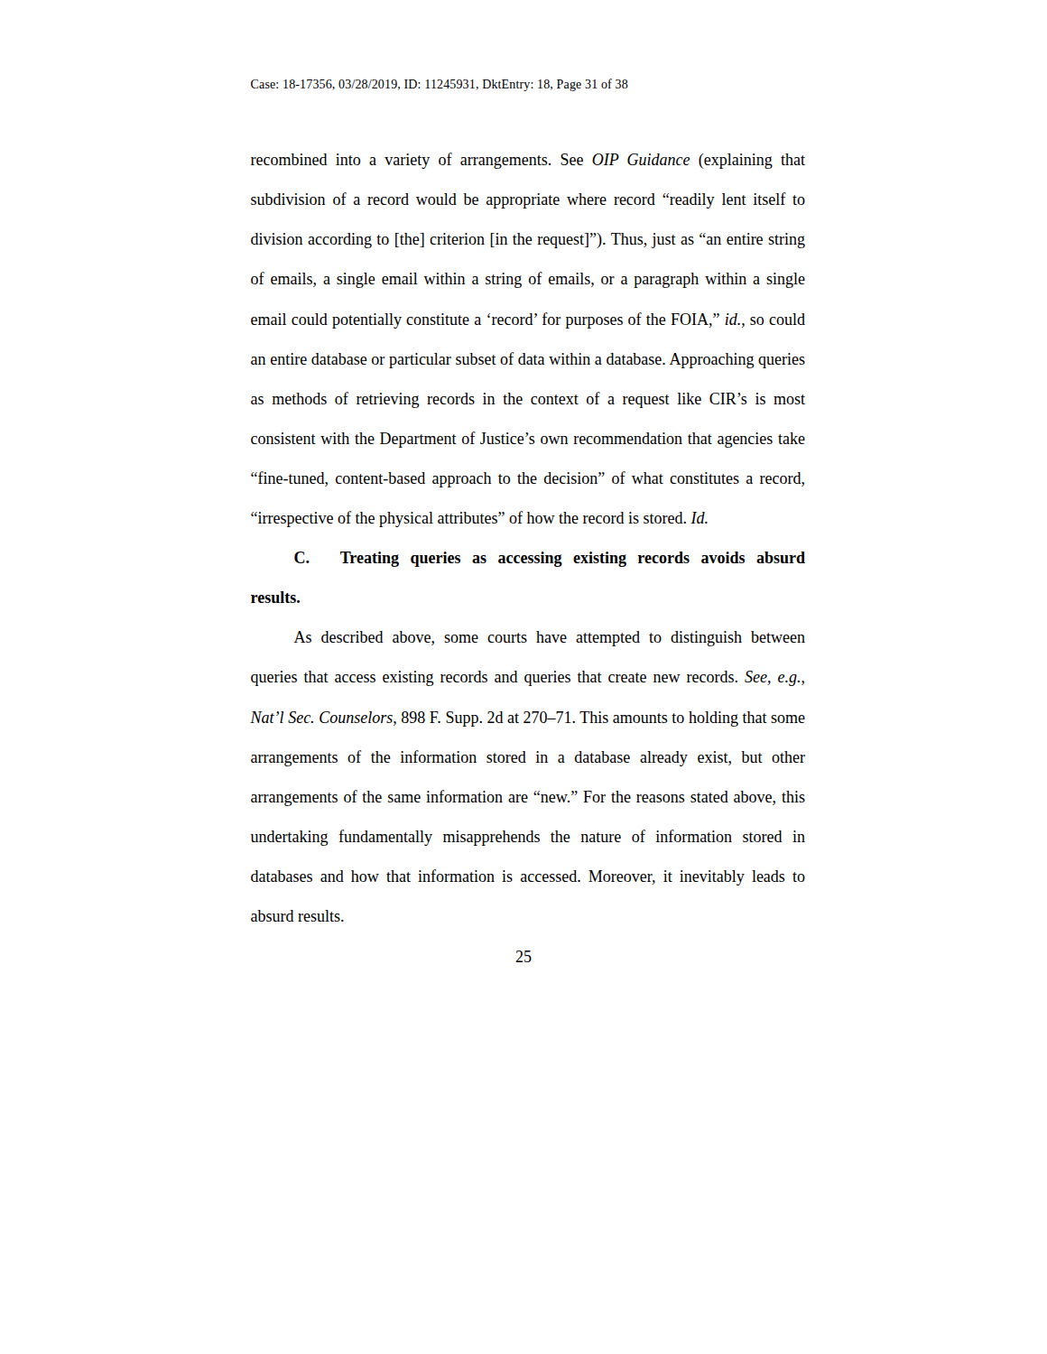Case: 18-17356, 03/28/2019, ID: 11245931, DktEntry: 18, Page 31 of 38
recombined into a variety of arrangements. See OIP Guidance (explaining that subdivision of a record would be appropriate where record “readily lent itself to division according to [the] criterion [in the request]”). Thus, just as “an entire string of emails, a single email within a string of emails, or a paragraph within a single email could potentially constitute a ‘record’ for purposes of the FOIA,” id., so could an entire database or particular subset of data within a database. Approaching queries as methods of retrieving records in the context of a request like CIR’s is most consistent with the Department of Justice’s own recommendation that agencies take “fine-tuned, content-based approach to the decision” of what constitutes a record, “irrespective of the physical attributes” of how the record is stored. Id.
C. Treating queries as accessing existing records avoids absurd results.
As described above, some courts have attempted to distinguish between queries that access existing records and queries that create new records. See, e.g., Nat’l Sec. Counselors, 898 F. Supp. 2d at 270–71. This amounts to holding that some arrangements of the information stored in a database already exist, but other arrangements of the same information are “new.” For the reasons stated above, this undertaking fundamentally misapprehends the nature of information stored in databases and how that information is accessed. Moreover, it inevitably leads to absurd results.
25